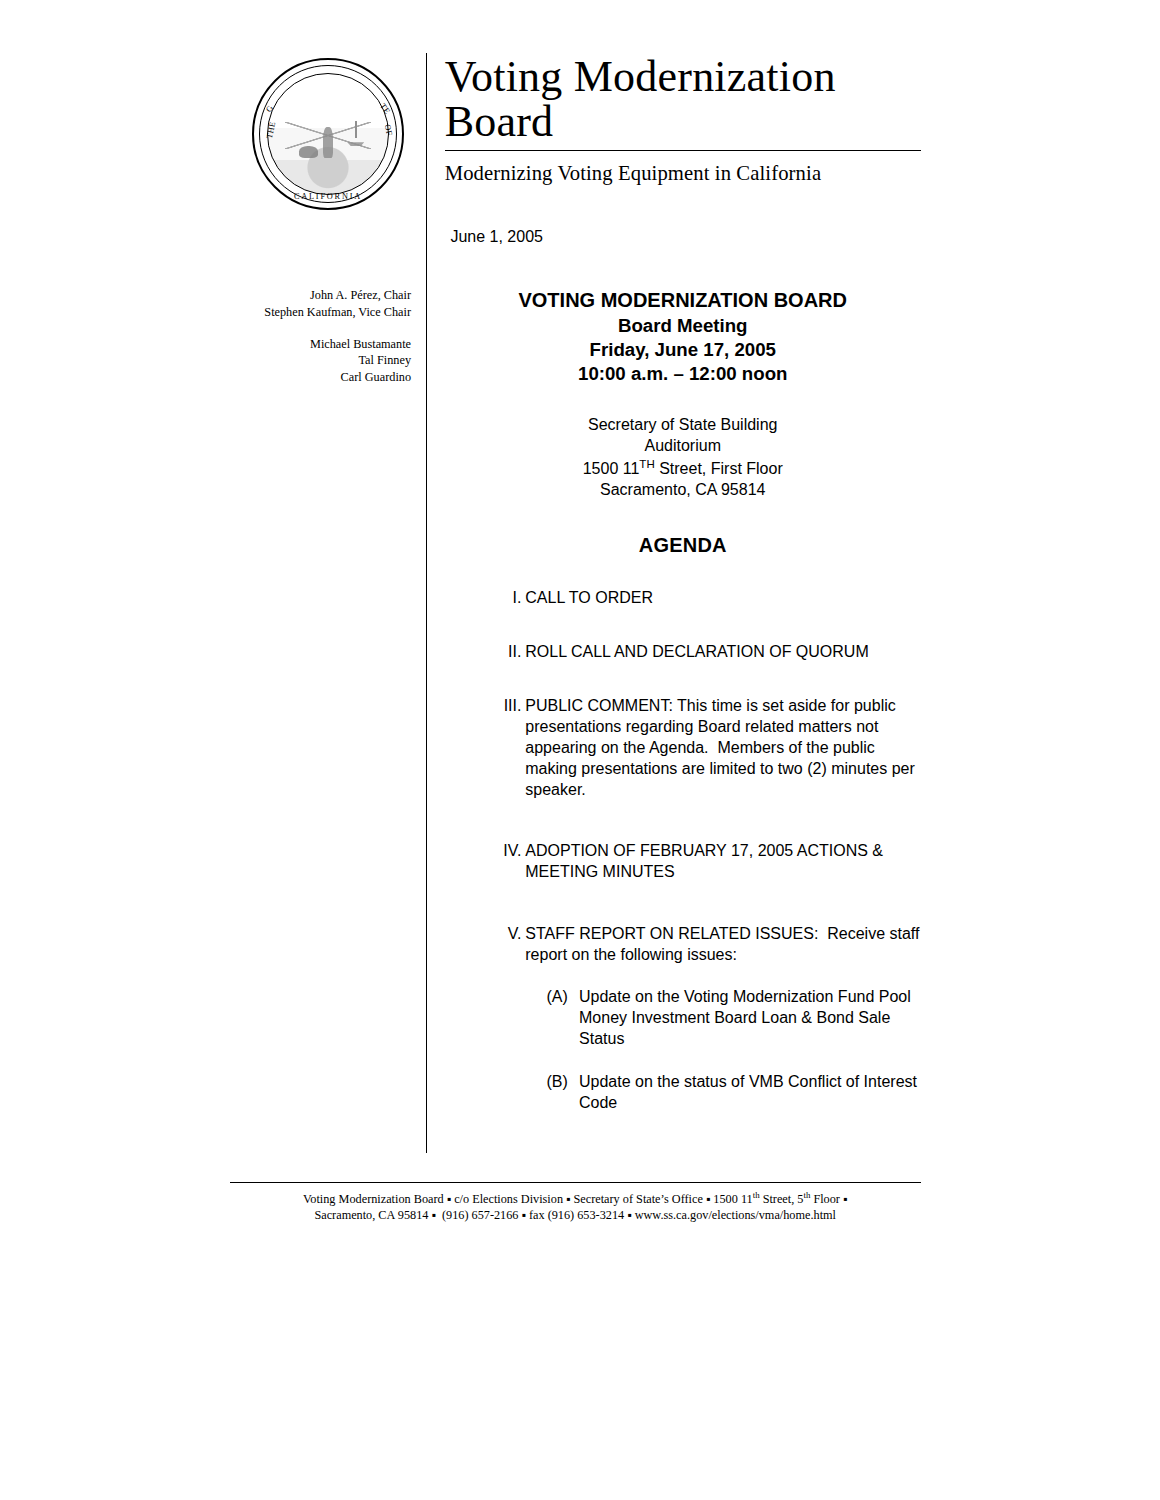THE G TE OF CALIFORNIA
Voting Modernization Board
Modernizing Voting Equipment in California
June 1, 2005
John A. Pérez, Chair
Stephen Kaufman, Vice Chair
Michael Bustamante
Tal Finney
Carl Guardino
VOTING MODERNIZATION BOARD
Board Meeting
Friday, June 17, 2005
10:00 a.m. – 12:00 noon
Secretary of State Building
Auditorium
1500 11TH Street, First Floor
Sacramento, CA 95814
AGENDA
I. CALL TO ORDER
II. ROLL CALL AND DECLARATION OF QUORUM
III. PUBLIC COMMENT: This time is set aside for public presentations regarding Board related matters not appearing on the Agenda. Members of the public making presentations are limited to two (2) minutes per speaker.
IV. ADOPTION OF FEBRUARY 17, 2005 ACTIONS & MEETING MINUTES
V. STAFF REPORT ON RELATED ISSUES: Receive staff report on the following issues:
(A) Update on the Voting Modernization Fund Pool Money Investment Board Loan & Bond Sale Status
(B) Update on the status of VMB Conflict of Interest Code
Voting Modernization Board ▪ c/o Elections Division ▪ Secretary of State’s Office ▪ 1500 11th Street, 5th Floor ▪
Sacramento, CA 95814 ▪ (916) 657-2166 ▪ fax (916) 653-3214 ▪ www.ss.ca.gov/elections/vma/home.html